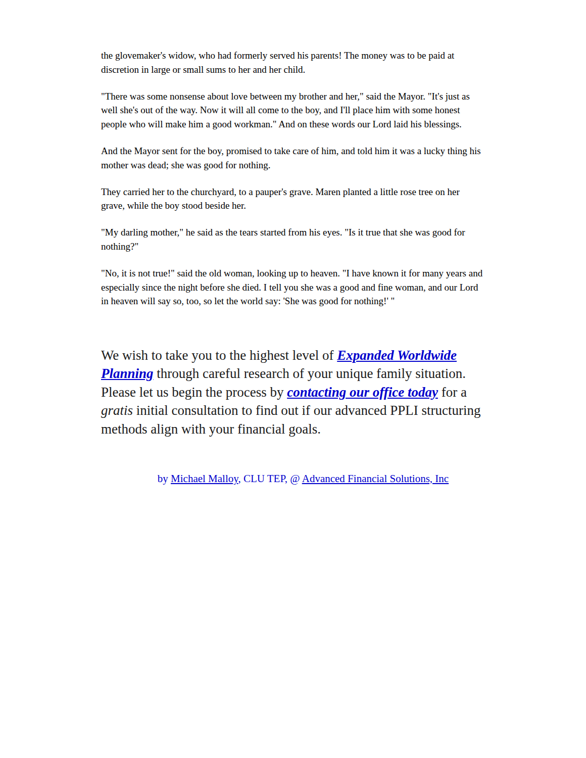the glovemaker's widow, who had formerly served his parents! The money was to be paid at discretion in large or small sums to her and her child.
"There was some nonsense about love between my brother and her," said the Mayor. "It's just as well she's out of the way. Now it will all come to the boy, and I'll place him with some honest people who will make him a good workman." And on these words our Lord laid his blessings.
And the Mayor sent for the boy, promised to take care of him, and told him it was a lucky thing his mother was dead; she was good for nothing.
They carried her to the churchyard, to a pauper's grave. Maren planted a little rose tree on her grave, while the boy stood beside her.
"My darling mother," he said as the tears started from his eyes. "Is it true that she was good for nothing?"
"No, it is not true!" said the old woman, looking up to heaven. "I have known it for many years and especially since the night before she died. I tell you she was a good and fine woman, and our Lord in heaven will say so, too, so let the world say: 'She was good for nothing!' "
We wish to take you to the highest level of Expanded Worldwide Planning through careful research of your unique family situation. Please let us begin the process by contacting our office today for a gratis initial consultation to find out if our advanced PPLI structuring methods align with your financial goals.
by Michael Malloy, CLU TEP, @ Advanced Financial Solutions, Inc